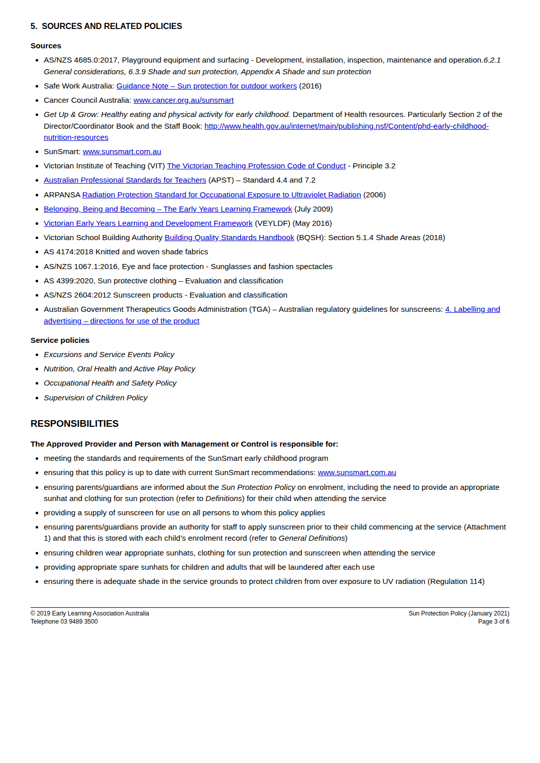5. SOURCES AND RELATED POLICIES
Sources
AS/NZS 4685.0:2017, Playground equipment and surfacing - Development, installation, inspection, maintenance and operation.6.2.1 General considerations, 6.3.9 Shade and sun protection, Appendix A Shade and sun protection
Safe Work Australia: Guidance Note – Sun protection for outdoor workers (2016)
Cancer Council Australia: www.cancer.org.au/sunsmart
Get Up & Grow: Healthy eating and physical activity for early childhood. Department of Health resources. Particularly Section 2 of the Director/Coordinator Book and the Staff Book: http://www.health.gov.au/internet/main/publishing.nsf/Content/phd-early-childhood-nutrition-resources
SunSmart: www.sunsmart.com.au
Victorian Institute of Teaching (VIT) The Victorian Teaching Profession Code of Conduct - Principle 3.2
Australian Professional Standards for Teachers (APST) – Standard 4.4 and 7.2
ARPANSA Radiation Protection Standard for Occupational Exposure to Ultraviolet Radiation (2006)
Belonging, Being and Becoming – The Early Years Learning Framework (July 2009)
Victorian Early Years Learning and Development Framework (VEYLDF) (May 2016)
Victorian School Building Authority Building Quality Standards Handbook (BQSH): Section 5.1.4 Shade Areas (2018)
AS 4174:2018 Knitted and woven shade fabrics
AS/NZS 1067.1:2016, Eye and face protection - Sunglasses and fashion spectacles
AS 4399:2020, Sun protective clothing – Evaluation and classification
AS/NZS 2604:2012 Sunscreen products - Evaluation and classification
Australian Government Therapeutics Goods Administration (TGA) – Australian regulatory guidelines for sunscreens: 4. Labelling and advertising – directions for use of the product
Service policies
Excursions and Service Events Policy
Nutrition, Oral Health and Active Play Policy
Occupational Health and Safety Policy
Supervision of Children Policy
RESPONSIBILITIES
The Approved Provider and Person with Management or Control is responsible for:
meeting the standards and requirements of the SunSmart early childhood program
ensuring that this policy is up to date with current SunSmart recommendations: www.sunsmart.com.au
ensuring parents/guardians are informed about the Sun Protection Policy on enrolment, including the need to provide an appropriate sunhat and clothing for sun protection (refer to Definitions) for their child when attending the service
providing a supply of sunscreen for use on all persons to whom this policy applies
ensuring parents/guardians provide an authority for staff to apply sunscreen prior to their child commencing at the service (Attachment 1) and that this is stored with each child’s enrolment record (refer to General Definitions)
ensuring children wear appropriate sunhats, clothing for sun protection and sunscreen when attending the service
providing appropriate spare sunhats for children and adults that will be laundered after each use
ensuring there is adequate shade in the service grounds to protect children from over exposure to UV radiation (Regulation 114)
© 2019 Early Learning Association Australia
Telephone 03 9489 3500
Sun Protection Policy (January 2021)
Page 3 of 6